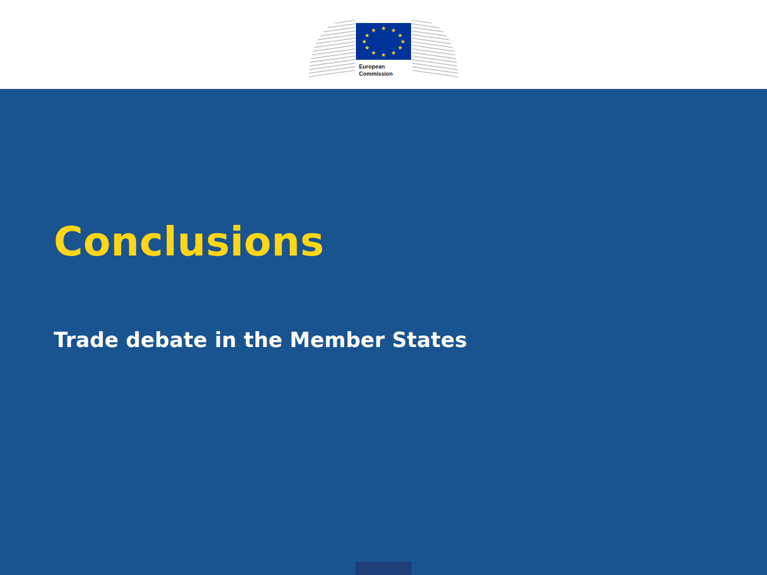★ ★ ★ ★ ★ ★ ★ ★ ★ ★ ★ ★
European
Commission
Conclusions
Trade debate in the Member States